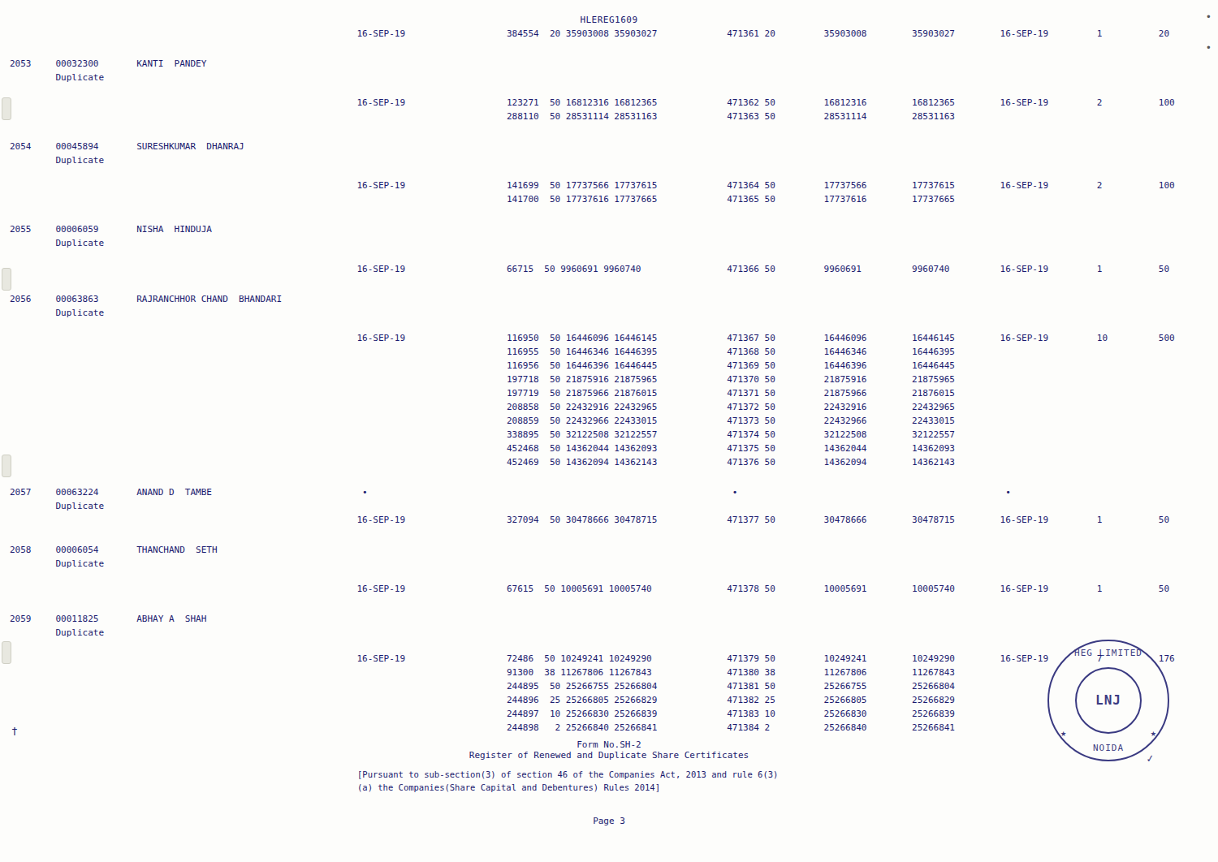•
•
HLEREG1609
| | | | 16-SEP-19 | | 384554 20 35903008 35903027 | 471361 20 | 35903008 | 35903027 | 16-SEP-19 | 1 | 20 |
| 2053 | 00032300 Duplicate | KANTI PANDEY | | | | | | | | | |
| | | | 16-SEP-19 | | 123271 50 16812316 16812365 | 471362 50 | 16812316 | 16812365 | 16-SEP-19 | 2 | 100 |
| | | | | | 288110 50 28531114 28531163 | 471363 50 | 28531114 | 28531163 | | | |
| 2054 | 00045894 Duplicate | SURESHKUMAR DHANRAJ | | | | | | | | | |
| | | | 16-SEP-19 | | 141699 50 17737566 17737615 | 471364 50 | 17737566 | 17737615 | 16-SEP-19 | 2 | 100 |
| | | | | | 141700 50 17737616 17737665 | 471365 50 | 17737616 | 17737665 | | | |
| 2055 | 00006059 Duplicate | NISHA HINDUJA | | | | | | | | | |
| | | | 16-SEP-19 | | 66715 50 9960691 9960740 | 471366 50 | 9960691 | 9960740 | 16-SEP-19 | 1 | 50 |
| 2056 | 00063863 Duplicate | RAJRANCHHOR CHAND BHANDARI | | | | | | | | | |
| | | | 16-SEP-19 | | 116950 50 16446096 16446145 | 471367 50 | 16446096 | 16446145 | 16-SEP-19 | 10 | 500 |
| | | | | | 116955 50 16446346 16446395 | 471368 50 | 16446346 | 16446395 | | | |
| | | | | | 116956 50 16446396 16446445 | 471369 50 | 16446396 | 16446445 | | | |
| | | | | | 197718 50 21875916 21875965 | 471370 50 | 21875916 | 21875965 | | | |
| | | | | | 197719 50 21875966 21876015 | 471371 50 | 21875966 | 21876015 | | | |
| | | | | | 208858 50 22432916 22432965 | 471372 50 | 22432916 | 22432965 | | | |
| | | | | | 208859 50 22432966 22433015 | 471373 50 | 22432966 | 22433015 | | | |
| | | | | | 338895 50 32122508 32122557 | 471374 50 | 32122508 | 32122557 | | | |
| | | | | | 452468 50 14362044 14362093 | 471375 50 | 14362044 | 14362093 | | | |
| | | | | | 452469 50 14362094 14362143 | 471376 50 | 14362094 | 14362143 | | | |
| 2057 | 00063224 Duplicate | ANAND D TAMBE | • | | | • | | | • | | |
| | | | 16-SEP-19 | | 327094 50 30478666 30478715 | 471377 50 | 30478666 | 30478715 | 16-SEP-19 | 1 | 50 |
| 2058 | 00006054 Duplicate | THANCHAND SETH | | | | | | | | | |
| | | | 16-SEP-19 | | 67615 50 10005691 10005740 | 471378 50 | 10005691 | 10005740 | 16-SEP-19 | 1 | 50 |
| 2059 | 00011825 Duplicate | ABHAY A SHAH | | | | | | | | | |
| | | | 16-SEP-19 | | 72486 50 10249241 10249290 | 471379 50 | 10249241 | 10249290 | 16-SEP-19 | 7 | 176 |
| | | | | | 91300 38 11267806 11267843 | 471380 38 | 11267806 | 11267843 | | | |
| | | | | | 244895 50 25266755 25266804 | 471381 50 | 25266755 | 25266804 | | | |
| | | | | | 244896 25 25266805 25266829 | 471382 25 | 25266805 | 25266829 | | | |
| | | | | | 244897 10 25266830 25266839 | 471383 10 | 25266830 | 25266839 | | | |
| | | | | | 244898 2 25266840 25266841 | 471384 2 | 25266840 | 25266841 | | | |
†
Form No.SH-2
Register of Renewed and Duplicate Share Certificates
[Pursuant to sub-section(3) of section 46 of the Companies Act, 2013 and rule 6(3)(a) the Companies(Share Capital and Debentures) Rules 2014]
Page 3
HEG LIMITED
LNJ
★
★
NOIDA
✓